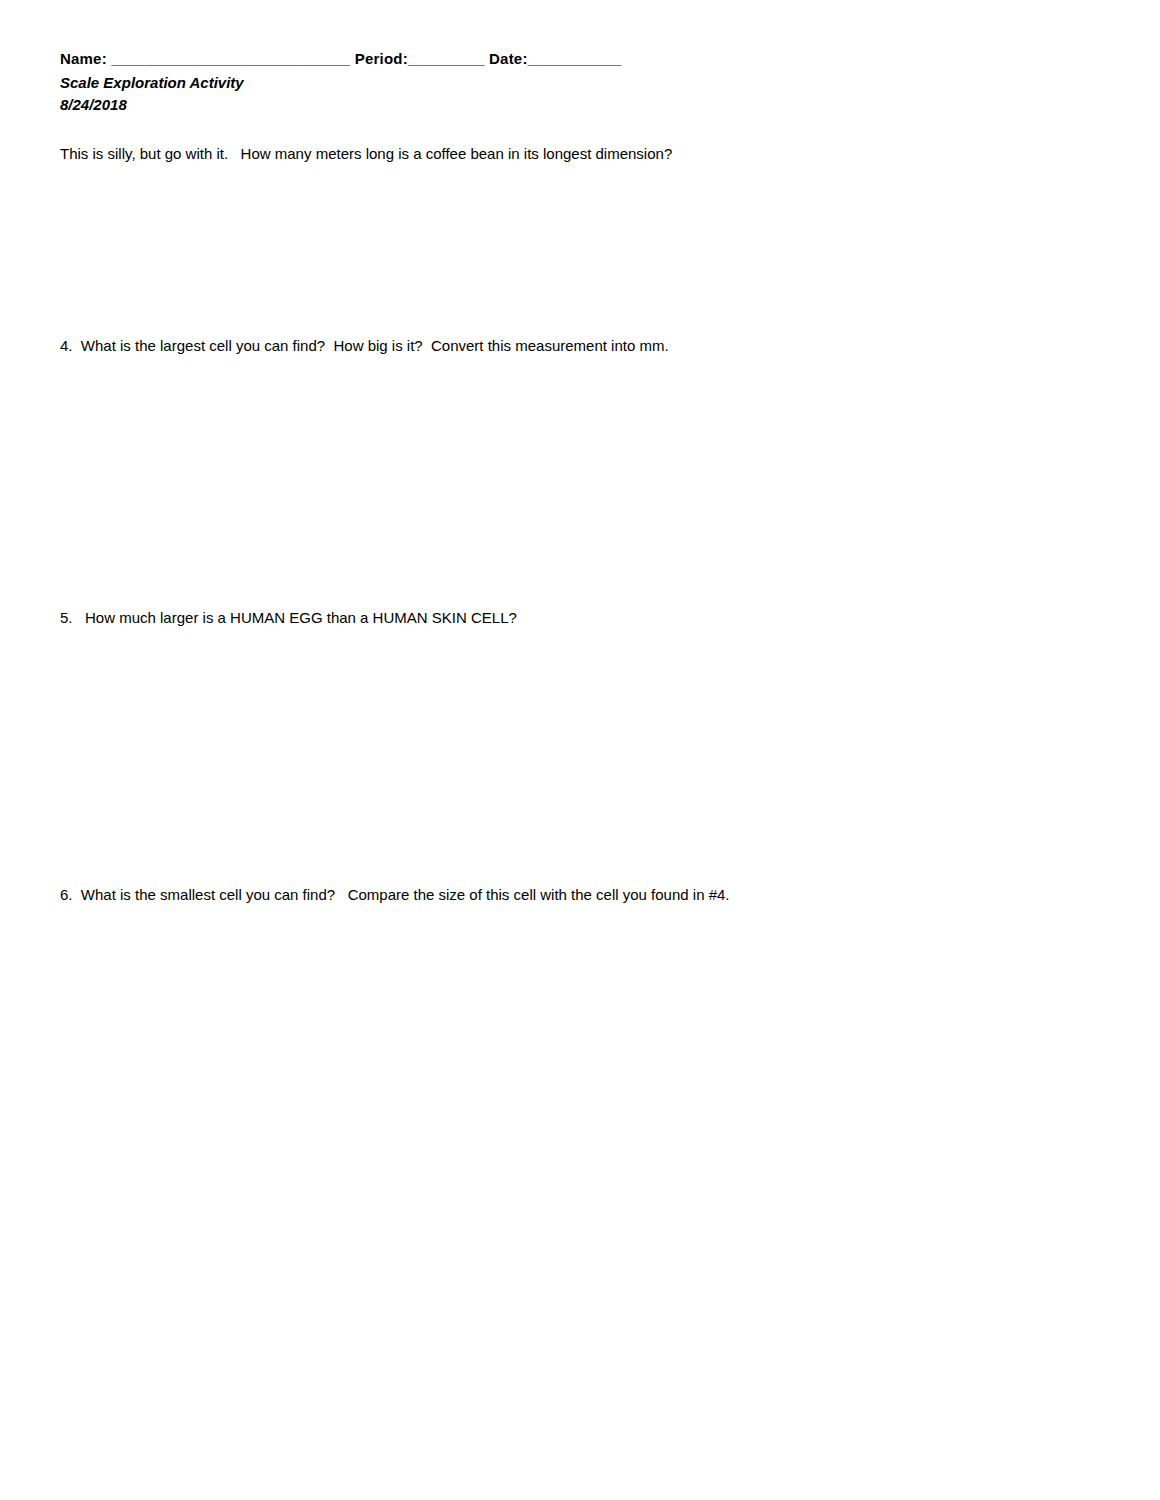Name: ____________________________ Period:_________ Date:___________
Scale Exploration Activity
8/24/2018
This is silly, but go with it. How many meters long is a coffee bean in its longest dimension?
4. What is the largest cell you can find? How big is it? Convert this measurement into mm.
5. How much larger is a HUMAN EGG than a HUMAN SKIN CELL?
6. What is the smallest cell you can find? Compare the size of this cell with the cell you found in #4.